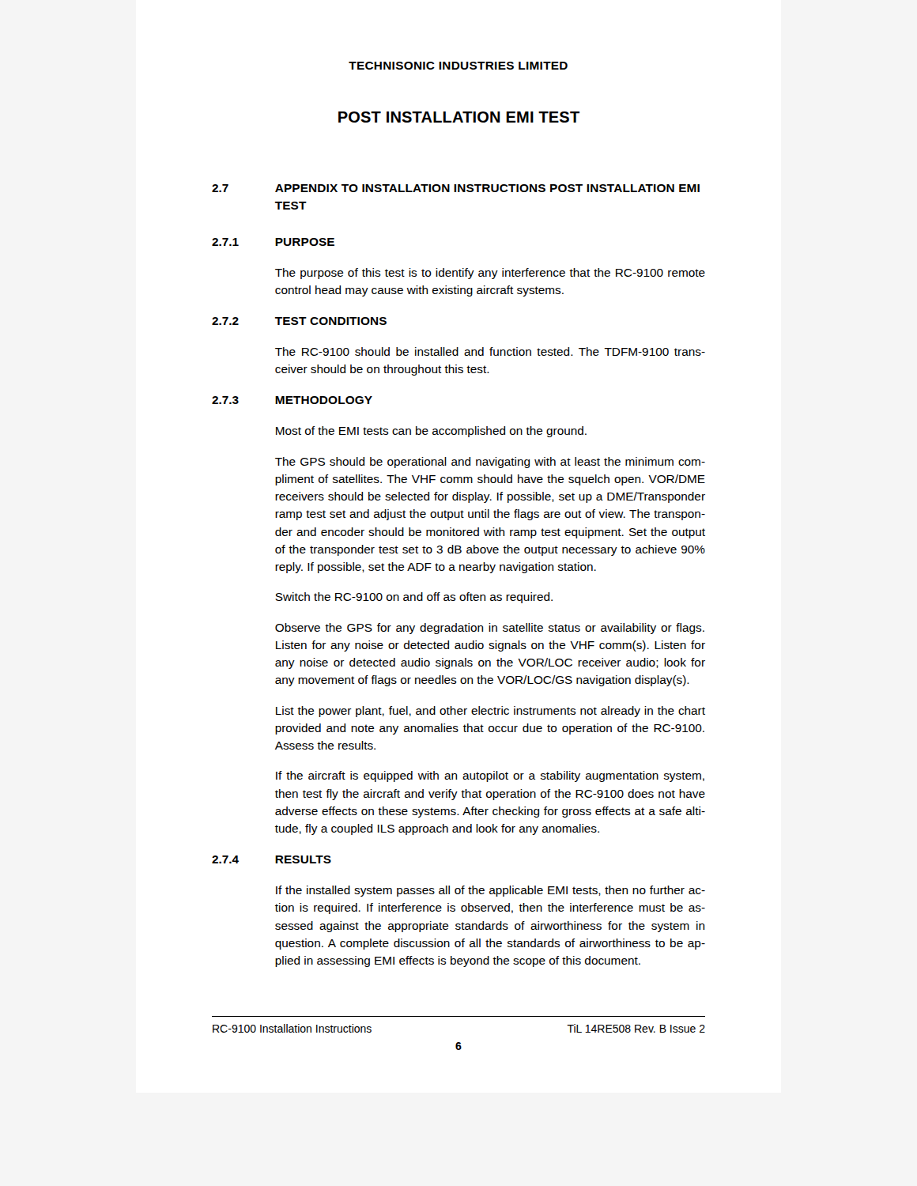TECHNISONIC INDUSTRIES LIMITED
POST INSTALLATION EMI TEST
2.7
APPENDIX TO INSTALLATION INSTRUCTIONS POST INSTALLATION EMI TEST
2.7.1
PURPOSE
The purpose of this test is to identify any interference that the RC-9100 remote control head may cause with existing aircraft systems.
2.7.2
TEST CONDITIONS
The RC-9100 should be installed and function tested. The TDFM-9100 transceiver should be on throughout this test.
2.7.3
METHODOLOGY
Most of the EMI tests can be accomplished on the ground.
The GPS should be operational and navigating with at least the minimum compliment of satellites. The VHF comm should have the squelch open. VOR/DME receivers should be selected for display. If possible, set up a DME/Transponder ramp test set and adjust the output until the flags are out of view. The transponder and encoder should be monitored with ramp test equipment. Set the output of the transponder test set to 3 dB above the output necessary to achieve 90% reply. If possible, set the ADF to a nearby navigation station.
Switch the RC-9100 on and off as often as required.
Observe the GPS for any degradation in satellite status or availability or flags. Listen for any noise or detected audio signals on the VHF comm(s). Listen for any noise or detected audio signals on the VOR/LOC receiver audio; look for any movement of flags or needles on the VOR/LOC/GS navigation display(s).
List the power plant, fuel, and other electric instruments not already in the chart provided and note any anomalies that occur due to operation of the RC-9100. Assess the results.
If the aircraft is equipped with an autopilot or a stability augmentation system, then test fly the aircraft and verify that operation of the RC-9100 does not have adverse effects on these systems. After checking for gross effects at a safe altitude, fly a coupled ILS approach and look for any anomalies.
2.7.4
RESULTS
If the installed system passes all of the applicable EMI tests, then no further action is required. If interference is observed, then the interference must be assessed against the appropriate standards of airworthiness for the system in question. A complete discussion of all the standards of airworthiness to be applied in assessing EMI effects is beyond the scope of this document.
RC-9100 Installation Instructions
TiL 14RE508 Rev. B Issue 2
6